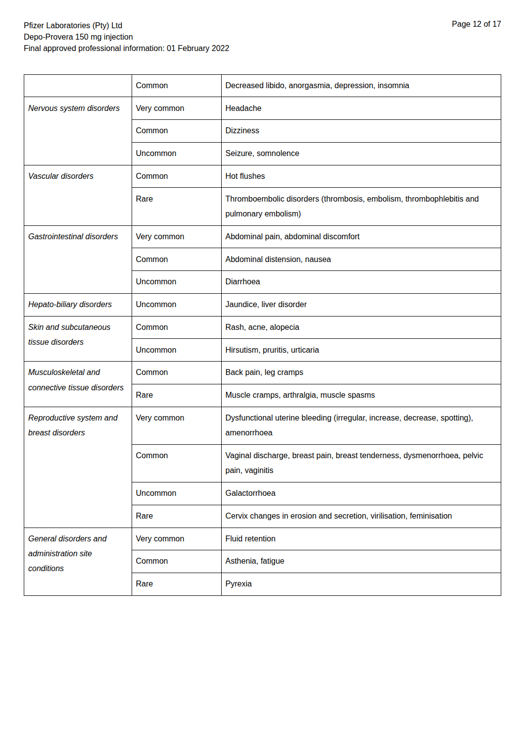Pfizer Laboratories (Pty) Ltd
Depo-Provera 150 mg injection
Final approved professional information: 01 February 2022
Page 12 of 17
| | Common | Decreased libido, anorgasmia, depression, insomnia |
| Nervous system disorders | Very common | Headache |
| Common | Dizziness |
| Uncommon | Seizure, somnolence |
| Vascular disorders | Common | Hot flushes |
| Rare | Thromboembolic disorders (thrombosis, embolism, thrombophlebitis and pulmonary embolism) |
| Gastrointestinal disorders | Very common | Abdominal pain, abdominal discomfort |
| Common | Abdominal distension, nausea |
| Uncommon | Diarrhoea |
| Hepato-biliary disorders | Uncommon | Jaundice, liver disorder |
| Skin and subcutaneous tissue disorders | Common | Rash, acne, alopecia |
| Uncommon | Hirsutism, pruritis, urticaria |
| Musculoskeletal and connective tissue disorders | Common | Back pain, leg cramps |
| Rare | Muscle cramps, arthralgia, muscle spasms |
| Reproductive system and breast disorders | Very common | Dysfunctional uterine bleeding (irregular, increase, decrease, spotting), amenorrhoea |
| Common | Vaginal discharge, breast pain, breast tenderness, dysmenorrhoea, pelvic pain, vaginitis |
| Uncommon | Galactorrhoea |
| Rare | Cervix changes in erosion and secretion, virilisation, feminisation |
| General disorders and administration site conditions | Very common | Fluid retention |
| Common | Asthenia, fatigue |
| Rare | Pyrexia |